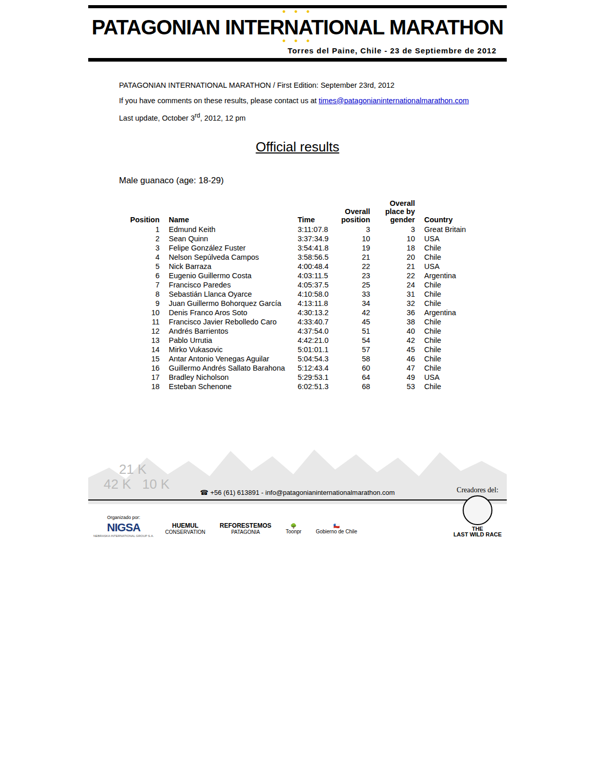• • •
PATAGONIAN INTERNATIONAL MARATHON
• • •
Torres del Paine, Chile - 23 de Septiembre de 2012
PATAGONIAN INTERNATIONAL MARATHON / First Edition: September 23rd, 2012
If you have comments on these results, please contact us at times@patagonianinternationalmarathon.com
Last update, October 3rd, 2012, 12 pm
Official results
Male guanaco (age: 18-29)
| Position | Name | Time | Overall position | Overall place by gender | Country |
| --- | --- | --- | --- | --- | --- |
| 1 | Edmund Keith | 3:11:07.8 | 3 | 3 | Great Britain |
| 2 | Sean Quinn | 3:37:34.9 | 10 | 10 | USA |
| 3 | Felipe González Fuster | 3:54:41.8 | 19 | 18 | Chile |
| 4 | Nelson Sepúlveda Campos | 3:58:56.5 | 21 | 20 | Chile |
| 5 | Nick Barraza | 4:00:48.4 | 22 | 21 | USA |
| 6 | Eugenio Guillermo Costa | 4:03:11.5 | 23 | 22 | Argentina |
| 7 | Francisco Paredes | 4:05:37.5 | 25 | 24 | Chile |
| 8 | Sebastián Llanca Oyarce | 4:10:58.0 | 33 | 31 | Chile |
| 9 | Juan Guillermo Bohorquez García | 4:13:11.8 | 34 | 32 | Chile |
| 10 | Denis Franco Aros Soto | 4:30:13.2 | 42 | 36 | Argentina |
| 11 | Francisco Javier Rebolledo Caro | 4:33:40.7 | 45 | 38 | Chile |
| 12 | Andrés Barrientos | 4:37:54.0 | 51 | 40 | Chile |
| 13 | Pablo Urrutia | 4:42:21.0 | 54 | 42 | Chile |
| 14 | Mirko Vukasovic | 5:01:01.1 | 57 | 45 | Chile |
| 15 | Antar Antonio Venegas Aguilar | 5:04:54.3 | 58 | 46 | Chile |
| 16 | Guillermo Andrés Sallato Barahona | 5:12:43.4 | 60 | 47 | Chile |
| 17 | Bradley Nicholson | 5:29:53.1 | 64 | 49 | USA |
| 18 | Esteban Schenone | 6:02:51.3 | 68 | 53 | Chile |
21 K
42 K 10 K
☎ +56 (61) 613891 - info@patagonianinternationalmarathon.com
Organizado por:
NIGSA
NEBRASKA INTERNATIONAL GROUP S.A.
HUEMUL
CONSERVATION
REFORESTEMOS
PATAGONIA
🌳
Toonpr
🇨🇱
Gobierno de Chile
Creadores del:
THE
LAST WILD RACE